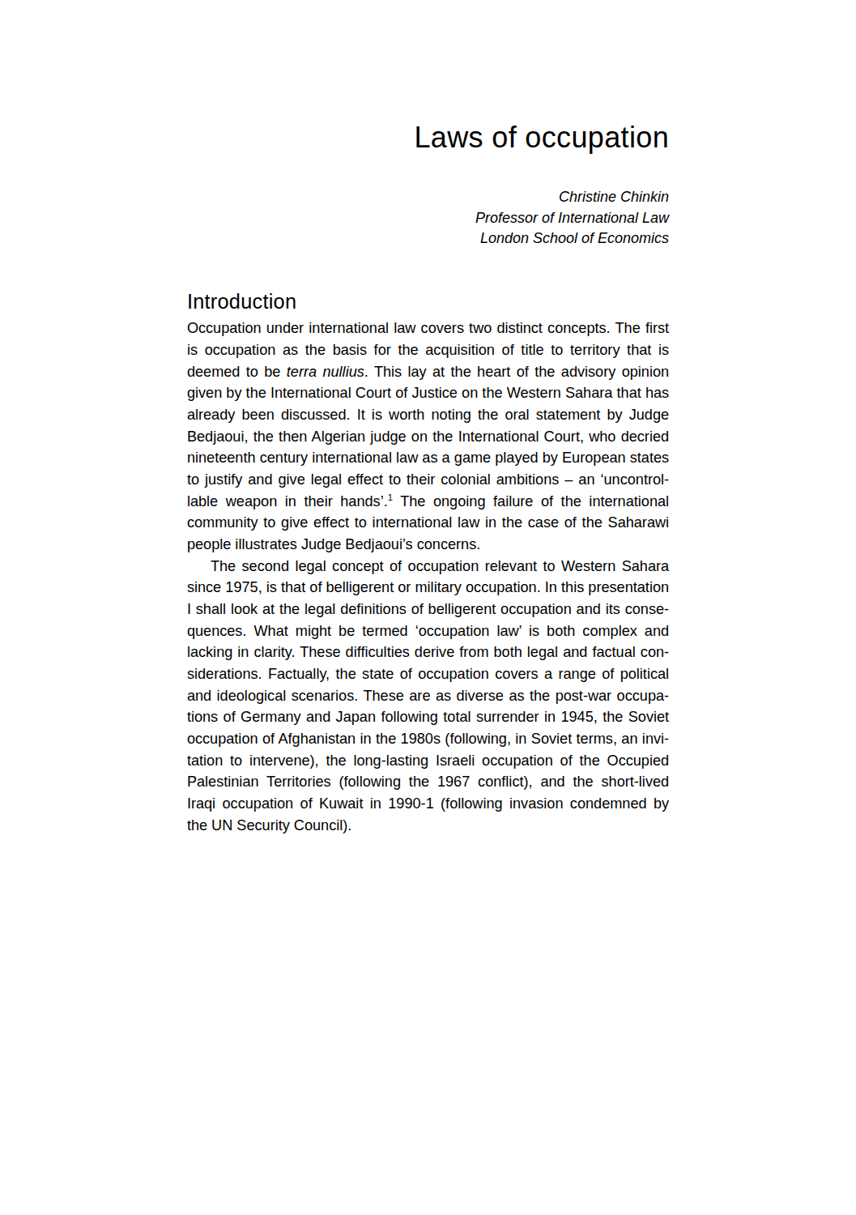Laws of occupation
Christine Chinkin
Professor of International Law
London School of Economics
Introduction
Occupation under international law covers two distinct concepts. The first is occupation as the basis for the acquisition of title to territory that is deemed to be terra nullius. This lay at the heart of the advisory opinion given by the International Court of Justice on the Western Sahara that has already been discussed. It is worth noting the oral statement by Judge Bedjaoui, the then Algerian judge on the International Court, who decried nineteenth century international law as a game played by European states to justify and give legal effect to their colonial ambitions – an ‘uncontrollable weapon in their hands’.1 The ongoing failure of the international community to give effect to international law in the case of the Saharawi people illustrates Judge Bedjaoui’s concerns.
The second legal concept of occupation relevant to Western Sahara since 1975, is that of belligerent or military occupation. In this presentation I shall look at the legal definitions of belligerent occupation and its consequences. What might be termed ‘occupation law’ is both complex and lacking in clarity. These difficulties derive from both legal and factual considerations. Factually, the state of occupation covers a range of political and ideological scenarios. These are as diverse as the post-war occupations of Germany and Japan following total surrender in 1945, the Soviet occupation of Afghanistan in the 1980s (following, in Soviet terms, an invitation to intervene), the long-lasting Israeli occupation of the Occupied Palestinian Territories (following the 1967 conflict), and the short-lived Iraqi occupation of Kuwait in 1990-1 (following invasion condemned by the UN Security Council).